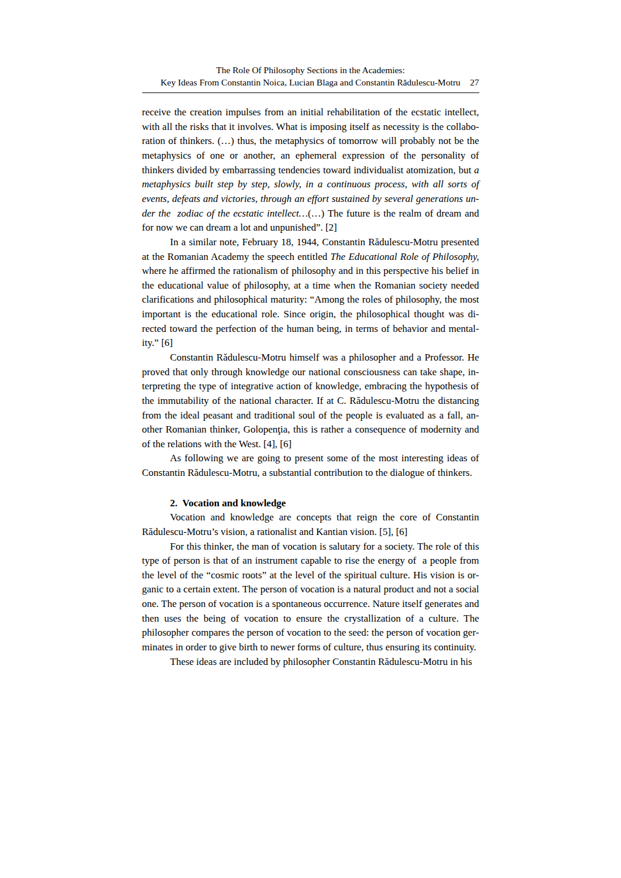The Role Of Philosophy Sections in the Academies: Key Ideas From Constantin Noica, Lucian Blaga and Constantin Rădulescu-Motru27
receive the creation impulses from an initial rehabilitation of the ecstatic intellect, with all the risks that it involves. What is imposing itself as necessity is the collaboration of thinkers. (…) thus, the metaphysics of tomorrow will probably not be the metaphysics of one or another, an ephemeral expression of the personality of thinkers divided by embarrassing tendencies toward individualist atomization, but a metaphysics built step by step, slowly, in a continuous process, with all sorts of events, defeats and victories, through an effort sustained by several generations under the zodiac of the ecstatic intellect…(…) The future is the realm of dream and for now we can dream a lot and unpunished”. [2]
In a similar note, February 18, 1944, Constantin Rădulescu-Motru presented at the Romanian Academy the speech entitled The Educational Role of Philosophy, where he affirmed the rationalism of philosophy and in this perspective his belief in the educational value of philosophy, at a time when the Romanian society needed clarifications and philosophical maturity: “Among the roles of philosophy, the most important is the educational role. Since origin, the philosophical thought was directed toward the perfection of the human being, in terms of behavior and mentality.” [6]
Constantin Rădulescu-Motru himself was a philosopher and a Professor. He proved that only through knowledge our national consciousness can take shape, interpreting the type of integrative action of knowledge, embracing the hypothesis of the immutability of the national character. If at C. Rădulescu-Motru the distancing from the ideal peasant and traditional soul of the people is evaluated as a fall, another Romanian thinker, Golopenţia, this is rather a consequence of modernity and of the relations with the West. [4], [6]
As following we are going to present some of the most interesting ideas of Constantin Rădulescu-Motru, a substantial contribution to the dialogue of thinkers.
2. Vocation and knowledge
Vocation and knowledge are concepts that reign the core of Constantin Rădulescu-Motru’s vision, a rationalist and Kantian vision. [5], [6]
For this thinker, the man of vocation is salutary for a society. The role of this type of person is that of an instrument capable to rise the energy of a people from the level of the “cosmic roots” at the level of the spiritual culture. His vision is organic to a certain extent. The person of vocation is a natural product and not a social one. The person of vocation is a spontaneous occurrence. Nature itself generates and then uses the being of vocation to ensure the crystallization of a culture. The philosopher compares the person of vocation to the seed: the person of vocation germinates in order to give birth to newer forms of culture, thus ensuring its continuity.
These ideas are included by philosopher Constantin Rădulescu-Motru in his